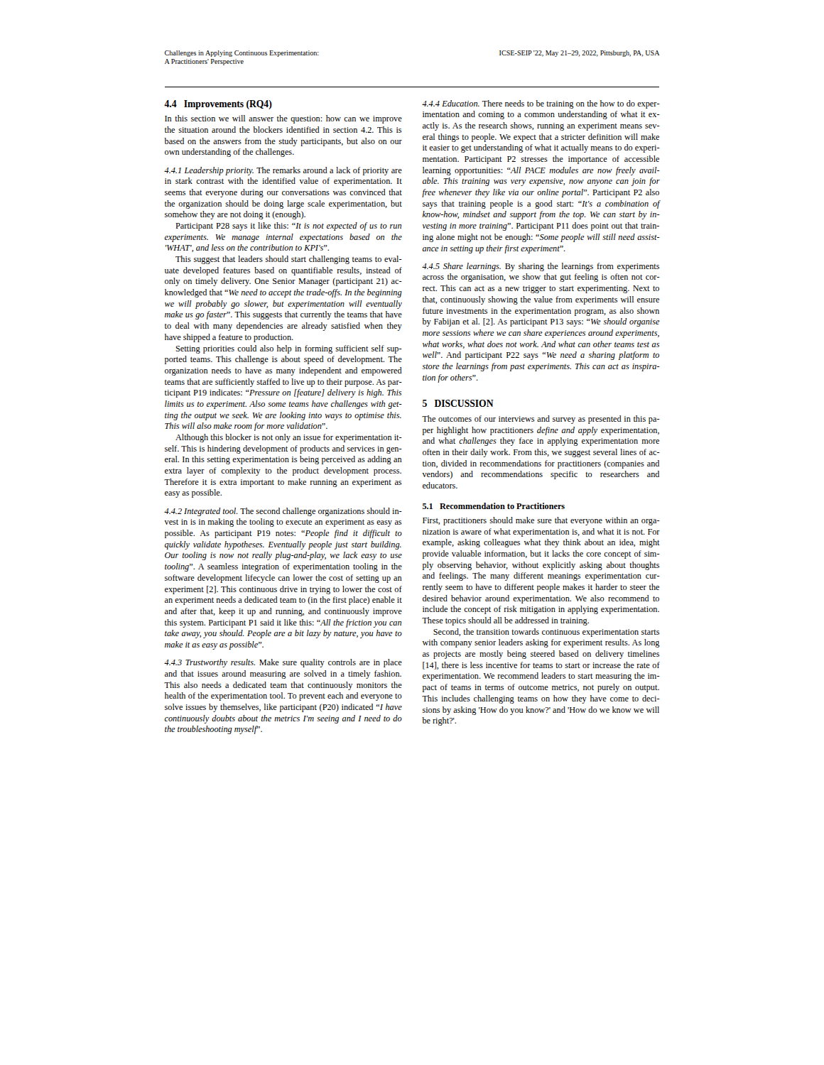Challenges in Applying Continuous Experimentation:
A Practitioners' Perspective
ICSE-SEIP '22, May 21–29, 2022, Pittsburgh, PA, USA
4.4 Improvements (RQ4)
In this section we will answer the question: how can we improve the situation around the blockers identified in section 4.2. This is based on the answers from the study participants, but also on our own understanding of the challenges.
4.4.1 Leadership priority. The remarks around a lack of priority are in stark contrast with the identified value of experimentation. It seems that everyone during our conversations was convinced that the organization should be doing large scale experimentation, but somehow they are not doing it (enough).
Participant P28 says it like this: “It is not expected of us to run experiments. We manage internal expectations based on the 'WHAT', and less on the contribution to KPI's”.
This suggest that leaders should start challenging teams to evaluate developed features based on quantifiable results, instead of only on timely delivery. One Senior Manager (participant 21) acknowledged that “We need to accept the trade-offs. In the beginning we will probably go slower, but experimentation will eventually make us go faster”. This suggests that currently the teams that have to deal with many dependencies are already satisfied when they have shipped a feature to production.
Setting priorities could also help in forming sufficient self supported teams. This challenge is about speed of development. The organization needs to have as many independent and empowered teams that are sufficiently staffed to live up to their purpose. As participant P19 indicates: “Pressure on [feature] delivery is high. This limits us to experiment. Also some teams have challenges with getting the output we seek. We are looking into ways to optimise this. This will also make room for more validation”.
Although this blocker is not only an issue for experimentation itself. This is hindering development of products and services in general. In this setting experimentation is being perceived as adding an extra layer of complexity to the product development process. Therefore it is extra important to make running an experiment as easy as possible.
4.4.2 Integrated tool. The second challenge organizations should invest in is in making the tooling to execute an experiment as easy as possible. As participant P19 notes: “People find it difficult to quickly validate hypotheses. Eventually people just start building. Our tooling is now not really plug-and-play, we lack easy to use tooling”. A seamless integration of experimentation tooling in the software development lifecycle can lower the cost of setting up an experiment [2]. This continuous drive in trying to lower the cost of an experiment needs a dedicated team to (in the first place) enable it and after that, keep it up and running, and continuously improve this system. Participant P1 said it like this: “All the friction you can take away, you should. People are a bit lazy by nature, you have to make it as easy as possible”.
4.4.3 Trustworthy results. Make sure quality controls are in place and that issues around measuring are solved in a timely fashion. This also needs a dedicated team that continuously monitors the health of the experimentation tool. To prevent each and everyone to solve issues by themselves, like participant (P20) indicated “I have continuously doubts about the metrics I'm seeing and I need to do the troubleshooting myself”.
4.4.4 Education. There needs to be training on the how to do experimentation and coming to a common understanding of what it exactly is. As the research shows, running an experiment means several things to people. We expect that a stricter definition will make it easier to get understanding of what it actually means to do experimentation. Participant P2 stresses the importance of accessible learning opportunities: “All PACE modules are now freely available. This training was very expensive, now anyone can join for free whenever they like via our online portal”. Participant P2 also says that training people is a good start: “It's a combination of know-how, mindset and support from the top. We can start by investing in more training”. Participant P11 does point out that training alone might not be enough: “Some people will still need assistance in setting up their first experiment”.
4.4.5 Share learnings. By sharing the learnings from experiments across the organisation, we show that gut feeling is often not correct. This can act as a new trigger to start experimenting. Next to that, continuously showing the value from experiments will ensure future investments in the experimentation program, as also shown by Fabijan et al. [2]. As participant P13 says: “We should organise more sessions where we can share experiences around experiments, what works, what does not work. And what can other teams test as well”. And participant P22 says “We need a sharing platform to store the learnings from past experiments. This can act as inspiration for others”.
5 DISCUSSION
The outcomes of our interviews and survey as presented in this paper highlight how practitioners define and apply experimentation, and what challenges they face in applying experimentation more often in their daily work. From this, we suggest several lines of action, divided in recommendations for practitioners (companies and vendors) and recommendations specific to researchers and educators.
5.1 Recommendation to Practitioners
First, practitioners should make sure that everyone within an organization is aware of what experimentation is, and what it is not. For example, asking colleagues what they think about an idea, might provide valuable information, but it lacks the core concept of simply observing behavior, without explicitly asking about thoughts and feelings. The many different meanings experimentation currently seem to have to different people makes it harder to steer the desired behavior around experimentation. We also recommend to include the concept of risk mitigation in applying experimentation. These topics should all be addressed in training.
Second, the transition towards continuous experimentation starts with company senior leaders asking for experiment results. As long as projects are mostly being steered based on delivery timelines [14], there is less incentive for teams to start or increase the rate of experimentation. We recommend leaders to start measuring the impact of teams in terms of outcome metrics, not purely on output. This includes challenging teams on how they have come to decisions by asking 'How do you know?' and 'How do we know we will be right?'.